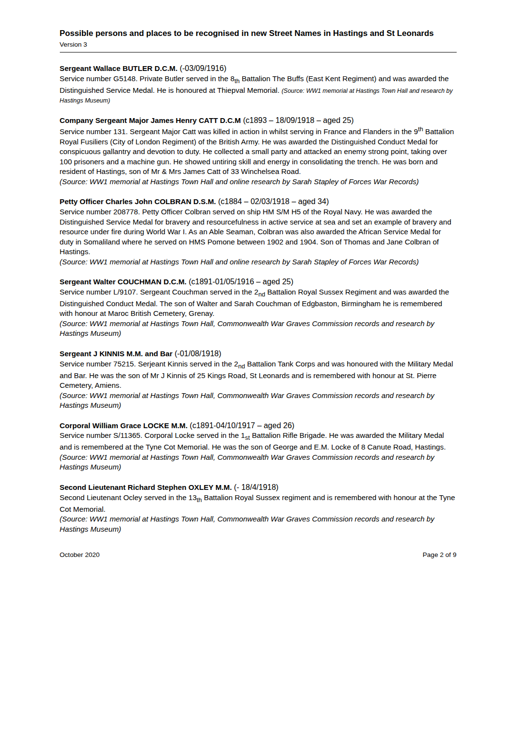Possible persons and places to be recognised in new Street Names in Hastings and St Leonards
Version 3
Sergeant Wallace BUTLER D.C.M.
(-03/09/1916)
Service number G5148. Private Butler served in the 8th Battalion The Buffs (East Kent Regiment) and was awarded the Distinguished Service Medal. He is honoured at Thiepval Memorial. (Source: WW1 memorial at Hastings Town Hall and research by Hastings Museum)
Company Sergeant Major James Henry CATT D.C.M
(c1893 – 18/09/1918 – aged 25)
Service number 131. Sergeant Major Catt was killed in action in whilst serving in France and Flanders in the 9th Battalion Royal Fusiliers (City of London Regiment) of the British Army. He was awarded the Distinguished Conduct Medal for conspicuous gallantry and devotion to duty. He collected a small party and attacked an enemy strong point, taking over 100 prisoners and a machine gun. He showed untiring skill and energy in consolidating the trench. He was born and resident of Hastings, son of Mr & Mrs James Catt of 33 Winchelsea Road.
(Source: WW1 memorial at Hastings Town Hall and online research by Sarah Stapley of Forces War Records)
Petty Officer Charles John COLBRAN D.S.M.
(c1884 – 02/03/1918 – aged 34)
Service number 208778. Petty Officer Colbran served on ship HM S/M H5 of the Royal Navy. He was awarded the Distinguished Service Medal for bravery and resourcefulness in active service at sea and set an example of bravery and resource under fire during World War I. As an Able Seaman, Colbran was also awarded the African Service Medal for duty in Somaliland where he served on HMS Pomone between 1902 and 1904. Son of Thomas and Jane Colbran of Hastings.
(Source: WW1 memorial at Hastings Town Hall and online research by Sarah Stapley of Forces War Records)
Sergeant Walter COUCHMAN D.C.M.
(c1891-01/05/1916 – aged 25)
Service number L/9107. Sergeant Couchman served in the 2nd Battalion Royal Sussex Regiment and was awarded the Distinguished Conduct Medal. The son of Walter and Sarah Couchman of Edgbaston, Birmingham he is remembered with honour at Maroc British Cemetery, Grenay.
(Source: WW1 memorial at Hastings Town Hall, Commonwealth War Graves Commission records and research by Hastings Museum)
Sergeant J KINNIS M.M. and Bar
(-01/08/1918)
Service number 75215. Serjeant Kinnis served in the 2nd Battalion Tank Corps and was honoured with the Military Medal and Bar. He was the son of Mr J Kinnis of 25 Kings Road, St Leonards and is remembered with honour at St. Pierre Cemetery, Amiens.
(Source: WW1 memorial at Hastings Town Hall, Commonwealth War Graves Commission records and research by Hastings Museum)
Corporal William Grace LOCKE M.M.
(c1891-04/10/1917 – aged 26)
Service number S/11365. Corporal Locke served in the 1st Battalion Rifle Brigade. He was awarded the Military Medal and is remembered at the Tyne Cot Memorial. He was the son of George and E.M. Locke of 8 Canute Road, Hastings.
(Source: WW1 memorial at Hastings Town Hall, Commonwealth War Graves Commission records and research by Hastings Museum)
Second Lieutenant Richard Stephen OXLEY M.M.
(- 18/4/1918)
Second Lieutenant Ocley served in the 13th Battalion Royal Sussex regiment and is remembered with honour at the Tyne Cot Memorial.
(Source: WW1 memorial at Hastings Town Hall, Commonwealth War Graves Commission records and research by Hastings Museum)
October 2020 Page 2 of 9